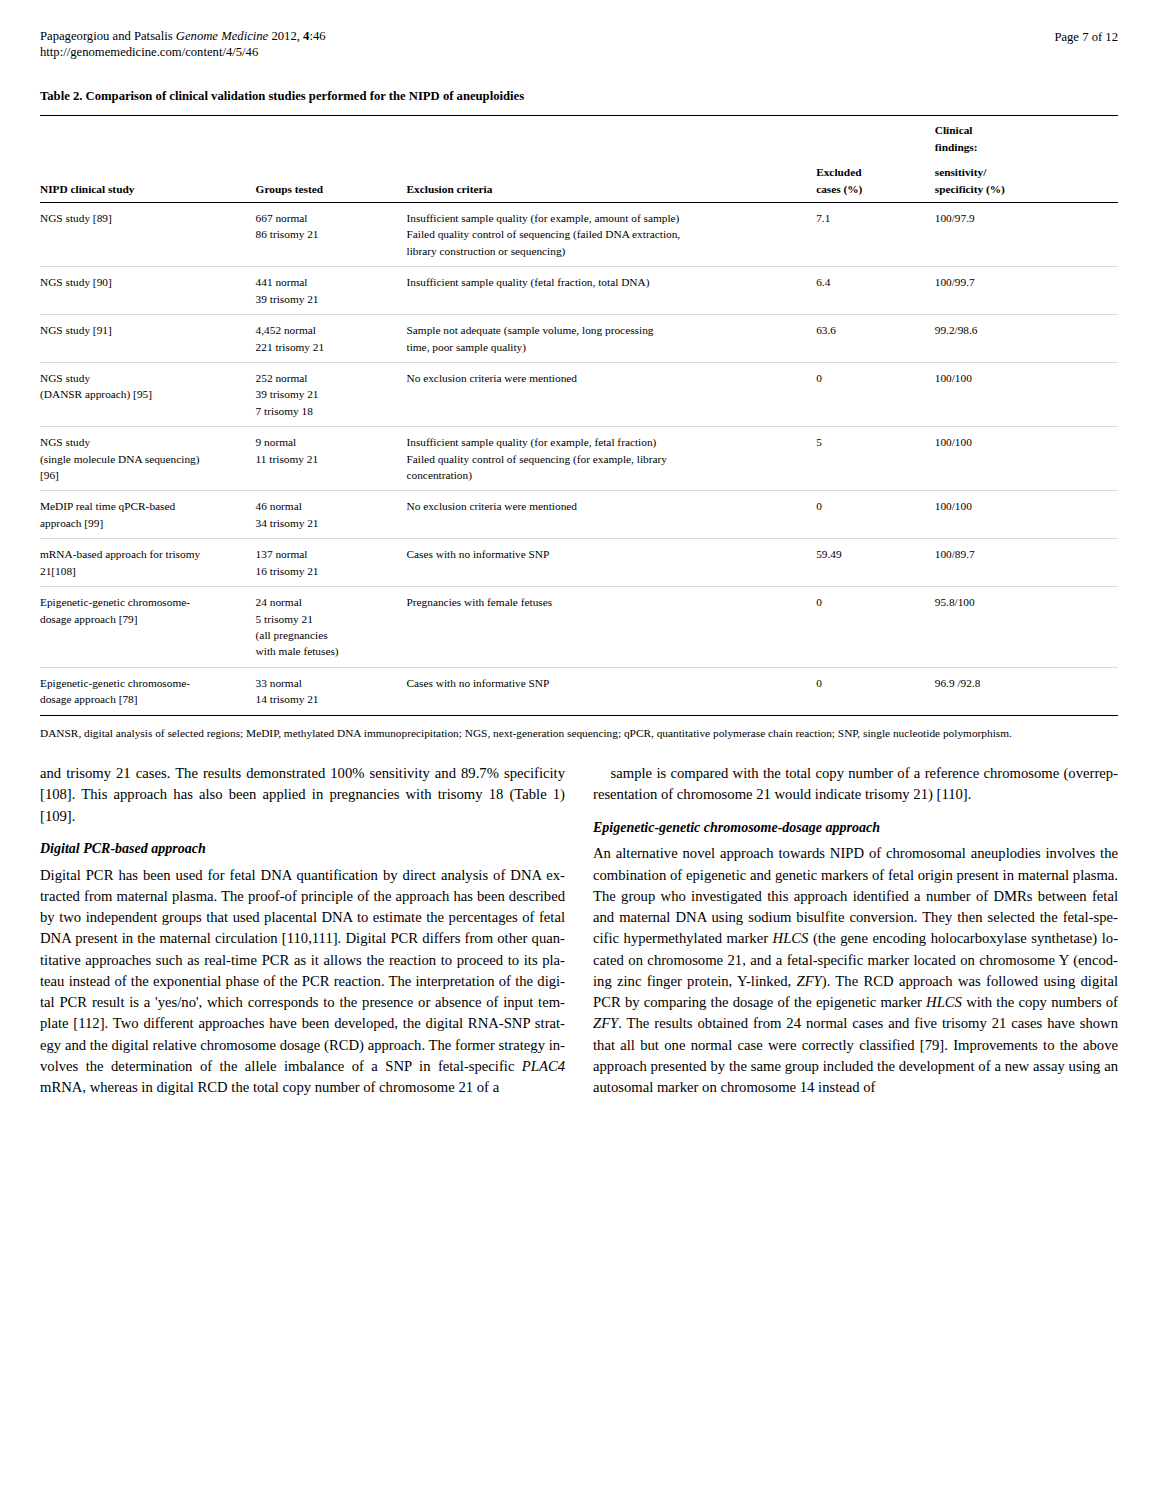Papageorgiou and Patsalis Genome Medicine 2012, 4:46
http://genomemedicine.com/content/4/5/46
Page 7 of 12
Table 2. Comparison of clinical validation studies performed for the NIPD of aneuploidies
| | | | | Clinical findings: |
| --- | --- | --- | --- | --- |
| NIPD clinical study | Groups tested | Exclusion criteria | Excluded cases (%) | sensitivity/ specificity (%) |
| NGS study [89] | 667 normal 86 trisomy 21 | Insufficient sample quality (for example, amount of sample) Failed quality control of sequencing (failed DNA extraction, library construction or sequencing) | 7.1 | 100/97.9 |
| NGS study [90] | 441 normal 39 trisomy 21 | Insufficient sample quality (fetal fraction, total DNA) | 6.4 | 100/99.7 |
| NGS study [91] | 4,452 normal 221 trisomy 21 | Sample not adequate (sample volume, long processing time, poor sample quality) | 63.6 | 99.2/98.6 |
| NGS study (DANSR approach) [95] | 252 normal 39 trisomy 21 7 trisomy 18 | No exclusion criteria were mentioned | 0 | 100/100 |
| NGS study (single molecule DNA sequencing) [96] | 9 normal 11 trisomy 21 | Insufficient sample quality (for example, fetal fraction) Failed quality control of sequencing (for example, library concentration) | 5 | 100/100 |
| MeDIP real time qPCR-based approach [99] | 46 normal 34 trisomy 21 | No exclusion criteria were mentioned | 0 | 100/100 |
| mRNA-based approach for trisomy 21[108] | 137 normal 16 trisomy 21 | Cases with no informative SNP | 59.49 | 100/89.7 |
| Epigenetic-genetic chromosome- dosage approach [79] | 24 normal 5 trisomy 21 (all pregnancies with male fetuses) | Pregnancies with female fetuses | 0 | 95.8/100 |
| Epigenetic-genetic chromosome- dosage approach [78] | 33 normal 14 trisomy 21 | Cases with no informative SNP | 0 | 96.9 /92.8 |
DANSR, digital analysis of selected regions; MeDIP, methylated DNA immunoprecipitation; NGS, next-generation sequencing; qPCR, quantitative polymerase chain reaction; SNP, single nucleotide polymorphism.
and trisomy 21 cases. The results demonstrated 100% sensitivity and 89.7% specificity [108]. This approach has also been applied in pregnancies with trisomy 18 (Table 1) [109].
Digital PCR-based approach
Digital PCR has been used for fetal DNA quantification by direct analysis of DNA extracted from maternal plasma. The proof-of principle of the approach has been described by two independent groups that used placental DNA to estimate the percentages of fetal DNA present in the maternal circulation [110,111]. Digital PCR differs from other quantitative approaches such as real-time PCR as it allows the reaction to proceed to its plateau instead of the exponential phase of the PCR reaction. The interpretation of the digital PCR result is a 'yes/no', which corresponds to the presence or absence of input template [112]. Two different approaches have been developed, the digital RNA-SNP strategy and the digital relative chromosome dosage (RCD) approach. The former strategy involves the determination of the allele imbalance of a SNP in fetal-specific PLAC4 mRNA, whereas in digital RCD the total copy number of chromosome 21 of a
sample is compared with the total copy number of a reference chromosome (overrepresentation of chromosome 21 would indicate trisomy 21) [110].
Epigenetic-genetic chromosome-dosage approach
An alternative novel approach towards NIPD of chromosomal aneuplodies involves the combination of epigenetic and genetic markers of fetal origin present in maternal plasma. The group who investigated this approach identified a number of DMRs between fetal and maternal DNA using sodium bisulfite conversion. They then selected the fetal-specific hypermethylated marker HLCS (the gene encoding holocarboxylase synthetase) located on chromosome 21, and a fetal-specific marker located on chromosome Y (encoding zinc finger protein, Y-linked, ZFY). The RCD approach was followed using digital PCR by comparing the dosage of the epigenetic marker HLCS with the copy numbers of ZFY. The results obtained from 24 normal cases and five trisomy 21 cases have shown that all but one normal case were correctly classified [79]. Improvements to the above approach presented by the same group included the development of a new assay using an autosomal marker on chromosome 14 instead of